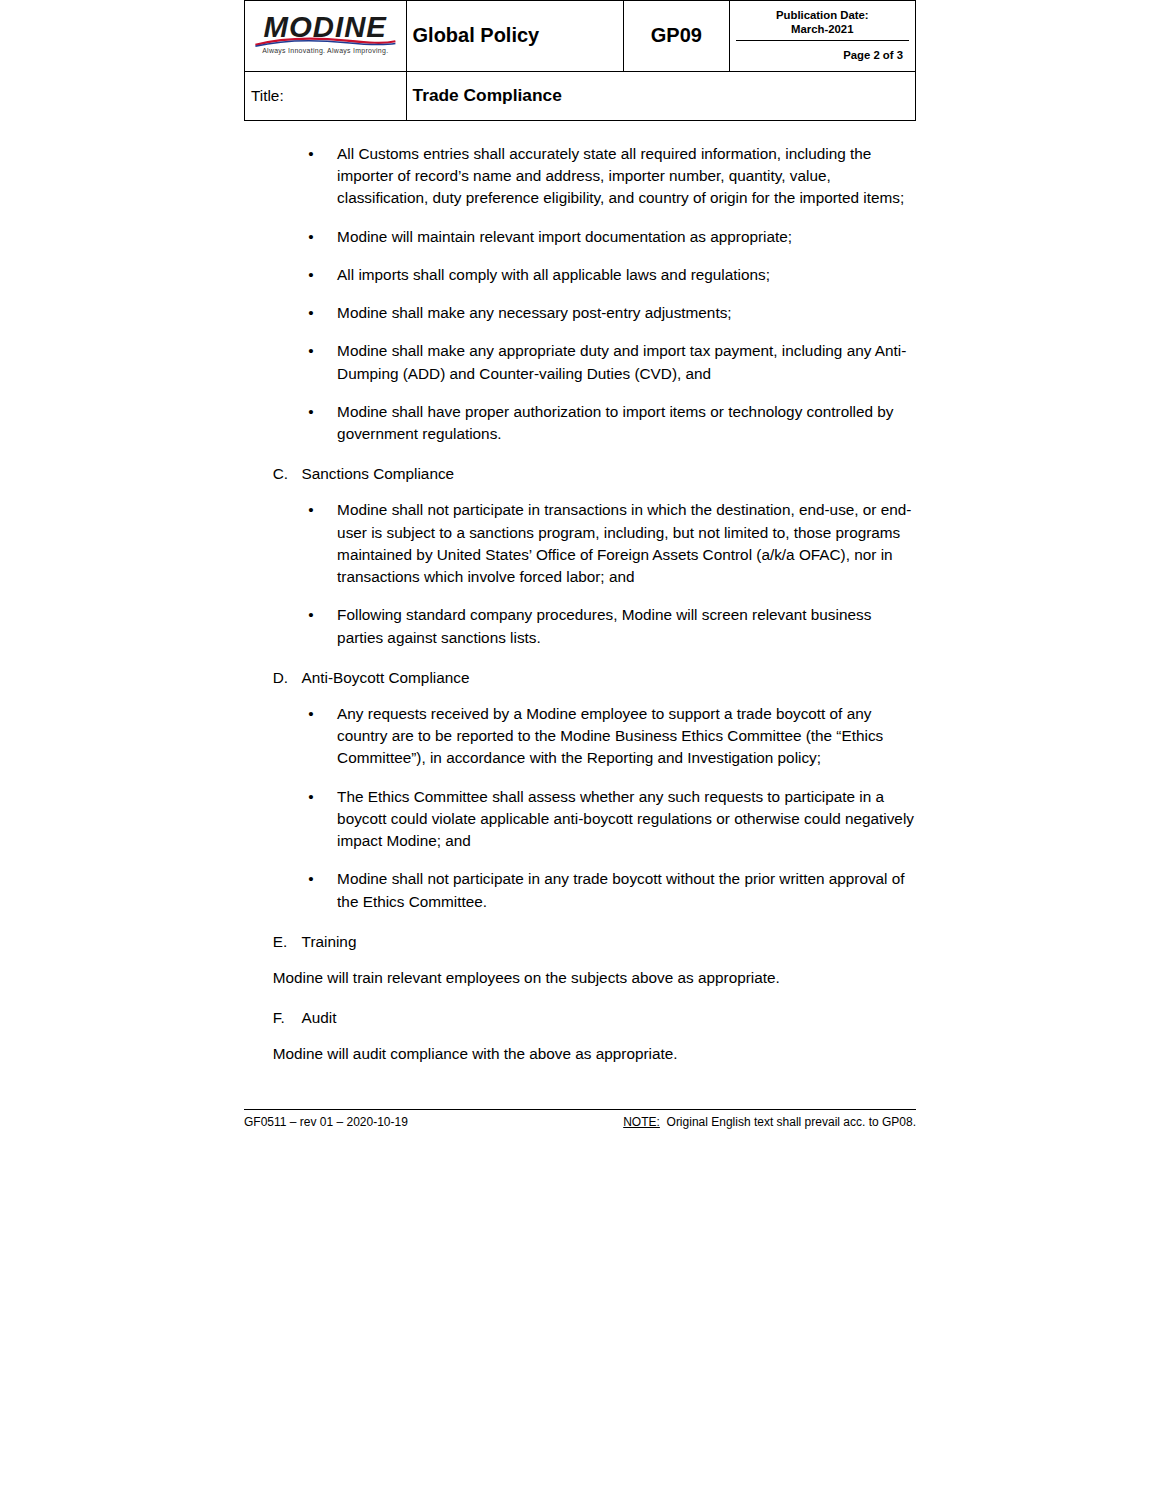| MODINE Always Innovating. Always Improving. | Global Policy | GP09 | Publication Date: March-2021 Page 2 of 3 |
| Title: | Trade Compliance |
•All Customs entries shall accurately state all required information, including the importer of record’s name and address, importer number, quantity, value, classification, duty preference eligibility, and country of origin for the imported items;
•Modine will maintain relevant import documentation as appropriate;
•All imports shall comply with all applicable laws and regulations;
•Modine shall make any necessary post-entry adjustments;
•Modine shall make any appropriate duty and import tax payment, including any Anti-Dumping (ADD) and Counter-vailing Duties (CVD), and
•Modine shall have proper authorization to import items or technology controlled by government regulations.
C. Sanctions Compliance
•Modine shall not participate in transactions in which the destination, end-use, or end-user is subject to a sanctions program, including, but not limited to, those programs maintained by United States’ Office of Foreign Assets Control (a/k/a OFAC), nor in transactions which involve forced labor; and
•Following standard company procedures, Modine will screen relevant business parties against sanctions lists.
D. Anti-Boycott Compliance
•Any requests received by a Modine employee to support a trade boycott of any country are to be reported to the Modine Business Ethics Committee (the “Ethics Committee”), in accordance with the Reporting and Investigation policy;
•The Ethics Committee shall assess whether any such requests to participate in a boycott could violate applicable anti-boycott regulations or otherwise could negatively impact Modine; and
•Modine shall not participate in any trade boycott without the prior written approval of the Ethics Committee.
E. Training
Modine will train relevant employees on the subjects above as appropriate.
F. Audit
Modine will audit compliance with the above as appropriate.
GF0511 – rev 01 – 2020-10-19
NOTE: Original English text shall prevail acc. to GP08.